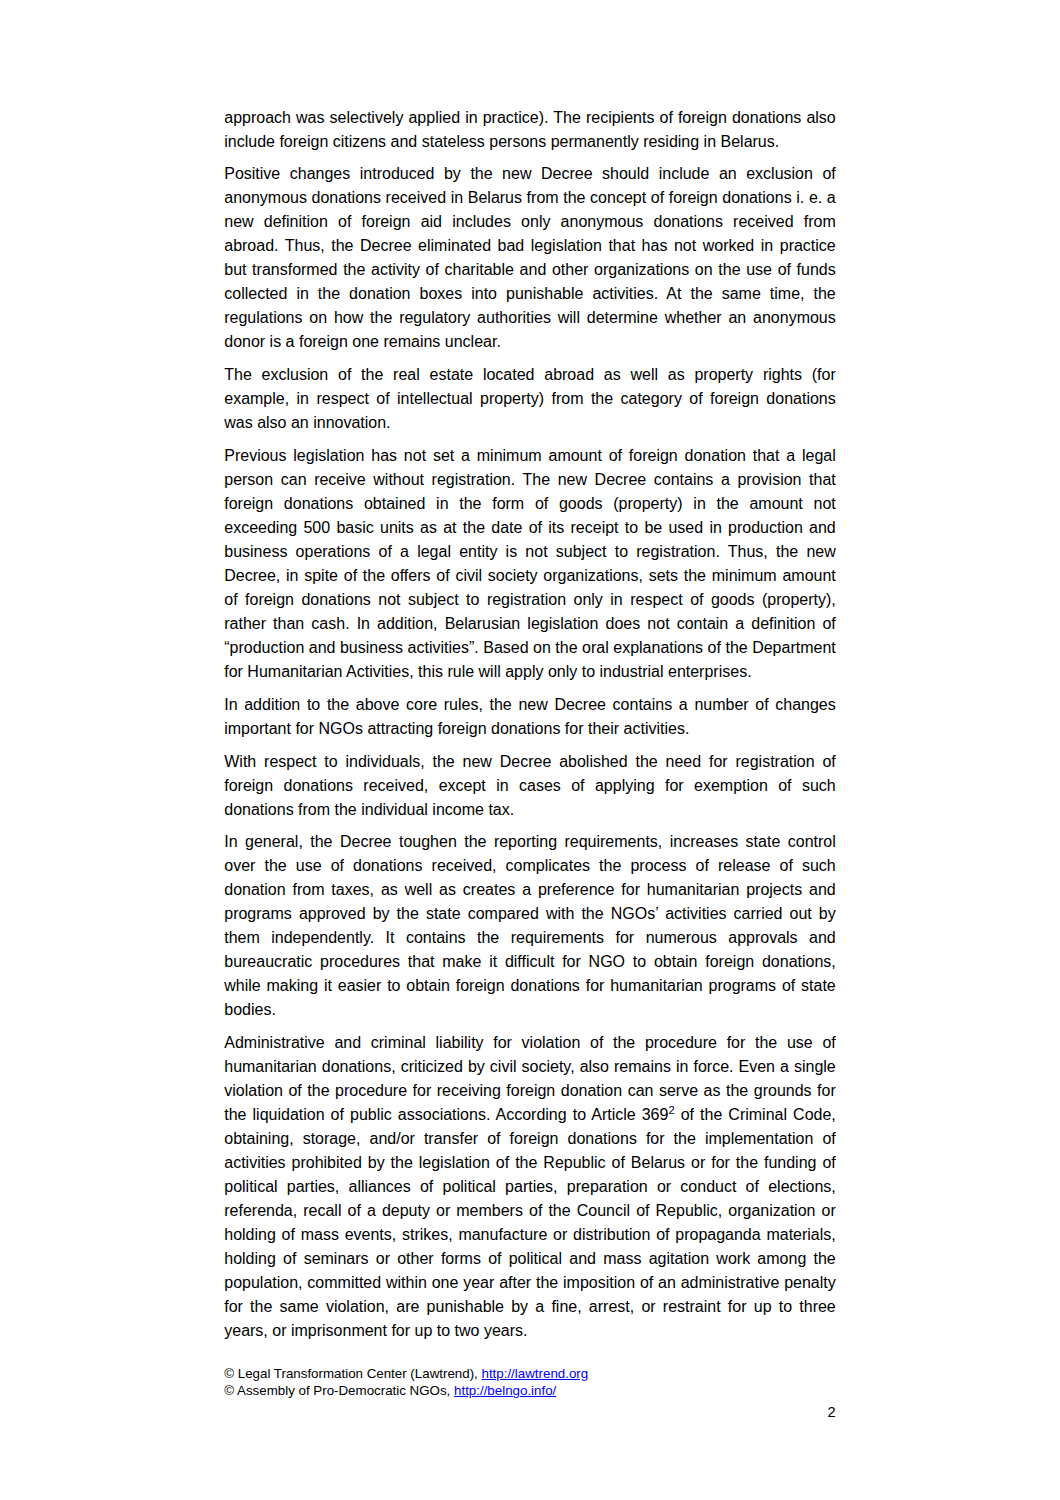approach was selectively applied in practice). The recipients of foreign donations also include foreign citizens and stateless persons permanently residing in Belarus.
Positive changes introduced by the new Decree should include an exclusion of anonymous donations received in Belarus from the concept of foreign donations i. e. a new definition of foreign aid includes only anonymous donations received from abroad. Thus, the Decree eliminated bad legislation that has not worked in practice but transformed the activity of charitable and other organizations on the use of funds collected in the donation boxes into punishable activities. At the same time, the regulations on how the regulatory authorities will determine whether an anonymous donor is a foreign one remains unclear.
The exclusion of the real estate located abroad as well as property rights (for example, in respect of intellectual property) from the category of foreign donations was also an innovation.
Previous legislation has not set a minimum amount of foreign donation that a legal person can receive without registration. The new Decree contains a provision that foreign donations obtained in the form of goods (property) in the amount not exceeding 500 basic units as at the date of its receipt to be used in production and business operations of a legal entity is not subject to registration. Thus, the new Decree, in spite of the offers of civil society organizations, sets the minimum amount of foreign donations not subject to registration only in respect of goods (property), rather than cash. In addition, Belarusian legislation does not contain a definition of “production and business activities”. Based on the oral explanations of the Department for Humanitarian Activities, this rule will apply only to industrial enterprises.
In addition to the above core rules, the new Decree contains a number of changes important for NGOs attracting foreign donations for their activities.
With respect to individuals, the new Decree abolished the need for registration of foreign donations received, except in cases of applying for exemption of such donations from the individual income tax.
In general, the Decree toughen the reporting requirements, increases state control over the use of donations received, complicates the process of release of such donation from taxes, as well as creates a preference for humanitarian projects and programs approved by the state compared with the NGOs’ activities carried out by them independently. It contains the requirements for numerous approvals and bureaucratic procedures that make it difficult for NGO to obtain foreign donations, while making it easier to obtain foreign donations for humanitarian programs of state bodies.
Administrative and criminal liability for violation of the procedure for the use of humanitarian donations, criticized by civil society, also remains in force. Even a single violation of the procedure for receiving foreign donation can serve as the grounds for the liquidation of public associations. According to Article 3692 of the Criminal Code, obtaining, storage, and/or transfer of foreign donations for the implementation of activities prohibited by the legislation of the Republic of Belarus or for the funding of political parties, alliances of political parties, preparation or conduct of elections, referenda, recall of a deputy or members of the Council of Republic, organization or holding of mass events, strikes, manufacture or distribution of propaganda materials, holding of seminars or other forms of political and mass agitation work among the population, committed within one year after the imposition of an administrative penalty for the same violation, are punishable by a fine, arrest, or restraint for up to three years, or imprisonment for up to two years.
© Legal Transformation Center (Lawtrend), http://lawtrend.org
© Assembly of Pro-Democratic NGOs, http://belngo.info/
2